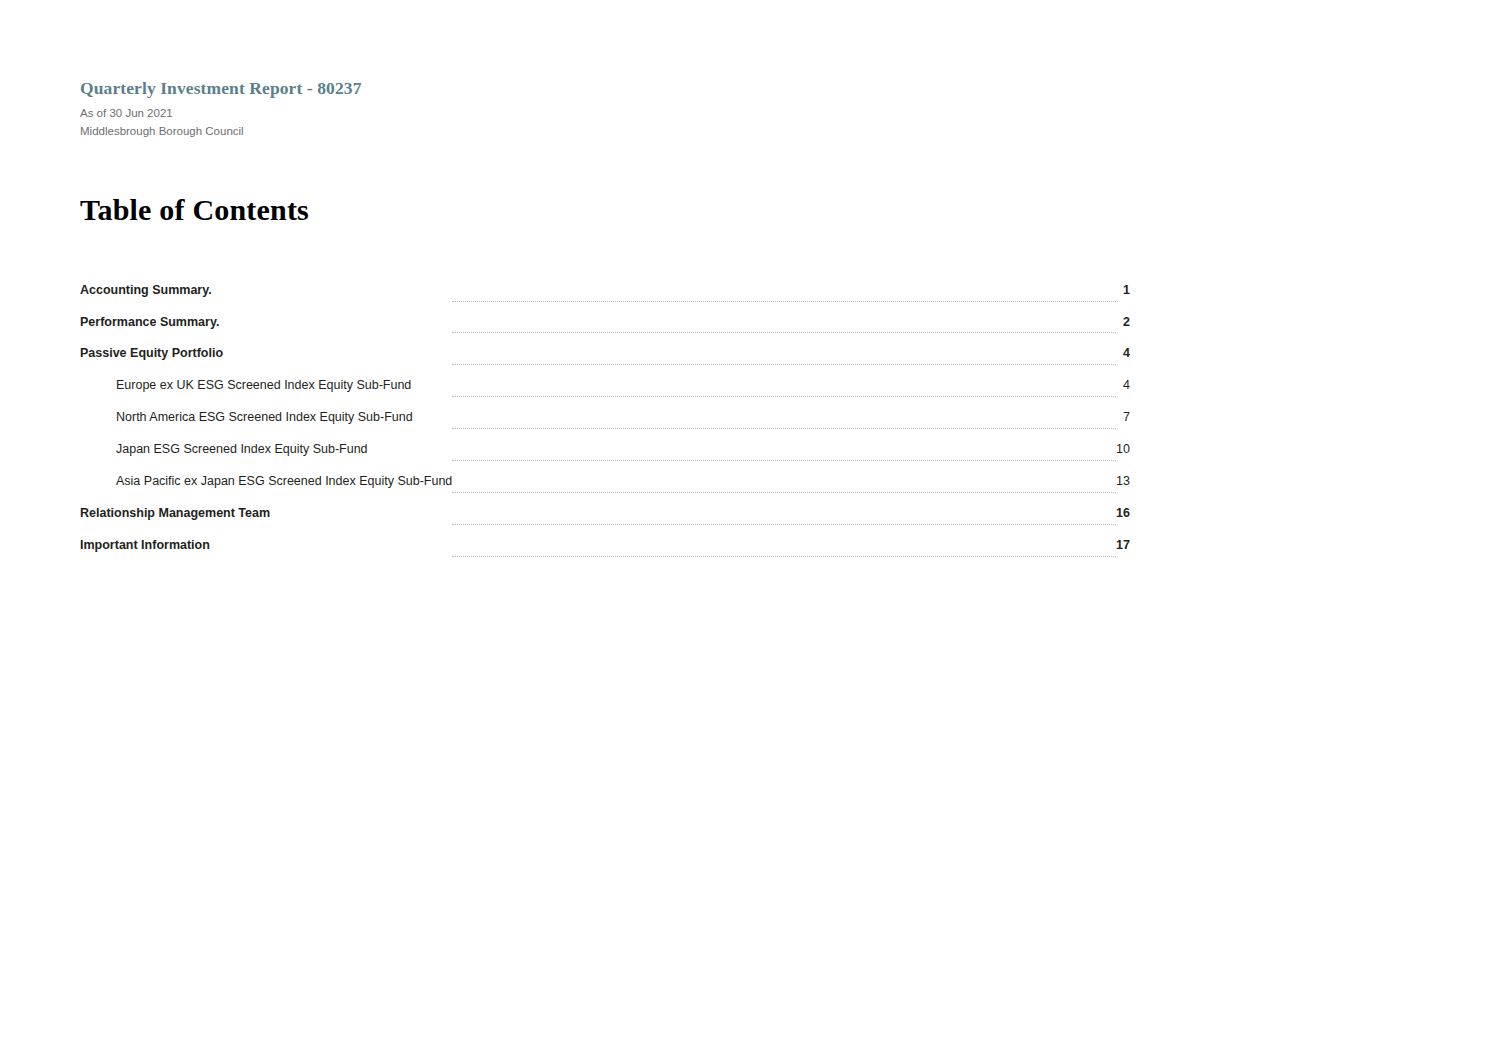Quarterly Investment Report - 80237
As of 30 Jun 2021
Middlesbrough Borough Council
Table of Contents
| Accounting Summary. | | 1 |
| Performance Summary. | | 2 |
| Passive Equity Portfolio | | 4 |
| Europe ex UK ESG Screened Index Equity Sub-Fund | | 4 |
| North America ESG Screened Index Equity Sub-Fund | | 7 |
| Japan ESG Screened Index Equity Sub-Fund | | 10 |
| Asia Pacific ex Japan ESG Screened Index Equity Sub-Fund | | 13 |
| Relationship Management Team | | 16 |
| Important Information | | 17 |